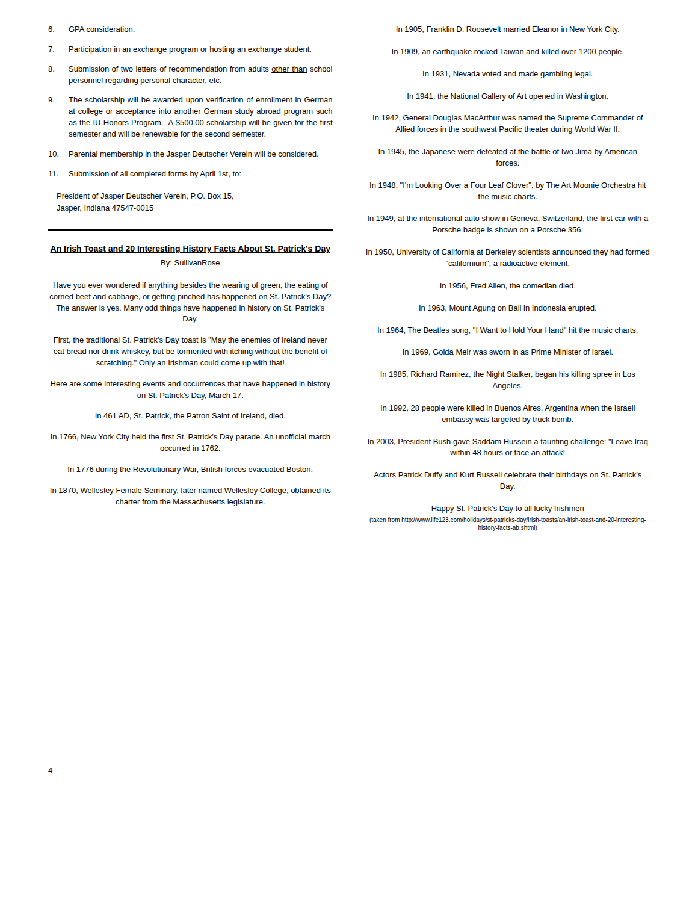6.
GPA consideration.
7.
Participation in an exchange program or hosting an exchange student.
8.
Submission of two letters of recommendation from adults other than school personnel regarding personal character, etc.
9.
The scholarship will be awarded upon verification of enrollment in German at college or acceptance into another German study abroad program such as the IU Honors Program. A $500.00 scholarship will be given for the first semester and will be renewable for the second semester.
10.
Parental membership in the Jasper Deutscher Verein will be considered.
11.
Submission of all completed forms by April 1st, to:
President of Jasper Deutscher Verein, P.O. Box 15,
Jasper, Indiana 47547-0015
An Irish Toast and 20 Interesting History Facts About St. Patrick's Day
By: SullivanRose
Have you ever wondered if anything besides the wearing of green, the eating of corned beef and cabbage, or getting pinched has happened on St. Patrick's Day? The answer is yes. Many odd things have happened in history on St. Patrick's Day.
First, the traditional St. Patrick's Day toast is "May the enemies of Ireland never eat bread nor drink whiskey, but be tormented with itching without the benefit of scratching." Only an Irishman could come up with that!
Here are some interesting events and occurrences that have happened in history on St. Patrick's Day, March 17.
In 461 AD, St. Patrick, the Patron Saint of Ireland, died.
In 1766, New York City held the first St. Patrick's Day parade. An unofficial march occurred in 1762.
In 1776 during the Revolutionary War, British forces evacuated Boston.
In 1870, Wellesley Female Seminary, later named Wellesley College, obtained its charter from the Massachusetts legislature.
In 1905, Franklin D. Roosevelt married Eleanor in New York City.
In 1909, an earthquake rocked Taiwan and killed over 1200 people.
In 1931, Nevada voted and made gambling legal.
In 1941, the National Gallery of Art opened in Washington.
In 1942, General Douglas MacArthur was named the Supreme Commander of Allied forces in the southwest Pacific theater during World War II.
In 1945, the Japanese were defeated at the battle of Iwo Jima by American forces.
In 1948, "I'm Looking Over a Four Leaf Clover", by The Art Moonie Orchestra hit the music charts.
In 1949, at the international auto show in Geneva, Switzerland, the first car with a Porsche badge is shown on a Porsche 356.
In 1950, University of California at Berkeley scientists announced they had formed "californium", a radioactive element.
In 1956, Fred Allen, the comedian died.
In 1963, Mount Agung on Bali in Indonesia erupted.
In 1964, The Beatles song, "I Want to Hold Your Hand" hit the music charts.
In 1969, Golda Meir was sworn in as Prime Minister of Israel.
In 1985, Richard Ramirez, the Night Stalker, began his killing spree in Los Angeles.
In 1992, 28 people were killed in Buenos Aires, Argentina when the Israeli embassy was targeted by truck bomb.
In 2003, President Bush gave Saddam Hussein a taunting challenge: "Leave Iraq within 48 hours or face an attack!
Actors Patrick Duffy and Kurt Russell celebrate their birthdays on St. Patrick's Day.
Happy St. Patrick's Day to all lucky Irishmen
(taken from http://www.life123.com/holidays/st-patricks-day/irish-toasts/an-irish-toast-and-20-interesting-history-facts-ab.shtml)
4